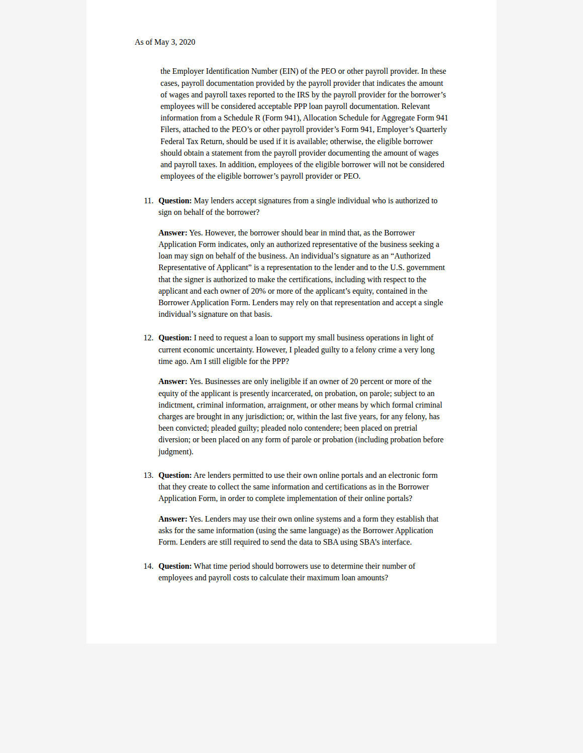As of May 3, 2020
the Employer Identification Number (EIN) of the PEO or other payroll provider. In these cases, payroll documentation provided by the payroll provider that indicates the amount of wages and payroll taxes reported to the IRS by the payroll provider for the borrower’s employees will be considered acceptable PPP loan payroll documentation. Relevant information from a Schedule R (Form 941), Allocation Schedule for Aggregate Form 941 Filers, attached to the PEO’s or other payroll provider’s Form 941, Employer’s Quarterly Federal Tax Return, should be used if it is available; otherwise, the eligible borrower should obtain a statement from the payroll provider documenting the amount of wages and payroll taxes. In addition, employees of the eligible borrower will not be considered employees of the eligible borrower’s payroll provider or PEO.
Question: May lenders accept signatures from a single individual who is authorized to sign on behalf of the borrower?
Answer: Yes. However, the borrower should bear in mind that, as the Borrower Application Form indicates, only an authorized representative of the business seeking a loan may sign on behalf of the business. An individual’s signature as an “Authorized Representative of Applicant” is a representation to the lender and to the U.S. government that the signer is authorized to make the certifications, including with respect to the applicant and each owner of 20% or more of the applicant’s equity, contained in the Borrower Application Form. Lenders may rely on that representation and accept a single individual’s signature on that basis.
Question: I need to request a loan to support my small business operations in light of current economic uncertainty. However, I pleaded guilty to a felony crime a very long time ago. Am I still eligible for the PPP?
Answer: Yes. Businesses are only ineligible if an owner of 20 percent or more of the equity of the applicant is presently incarcerated, on probation, on parole; subject to an indictment, criminal information, arraignment, or other means by which formal criminal charges are brought in any jurisdiction; or, within the last five years, for any felony, has been convicted; pleaded guilty; pleaded nolo contendere; been placed on pretrial diversion; or been placed on any form of parole or probation (including probation before judgment).
Question: Are lenders permitted to use their own online portals and an electronic form that they create to collect the same information and certifications as in the Borrower Application Form, in order to complete implementation of their online portals?
Answer: Yes. Lenders may use their own online systems and a form they establish that asks for the same information (using the same language) as the Borrower Application Form. Lenders are still required to send the data to SBA using SBA’s interface.
Question: What time period should borrowers use to determine their number of employees and payroll costs to calculate their maximum loan amounts?